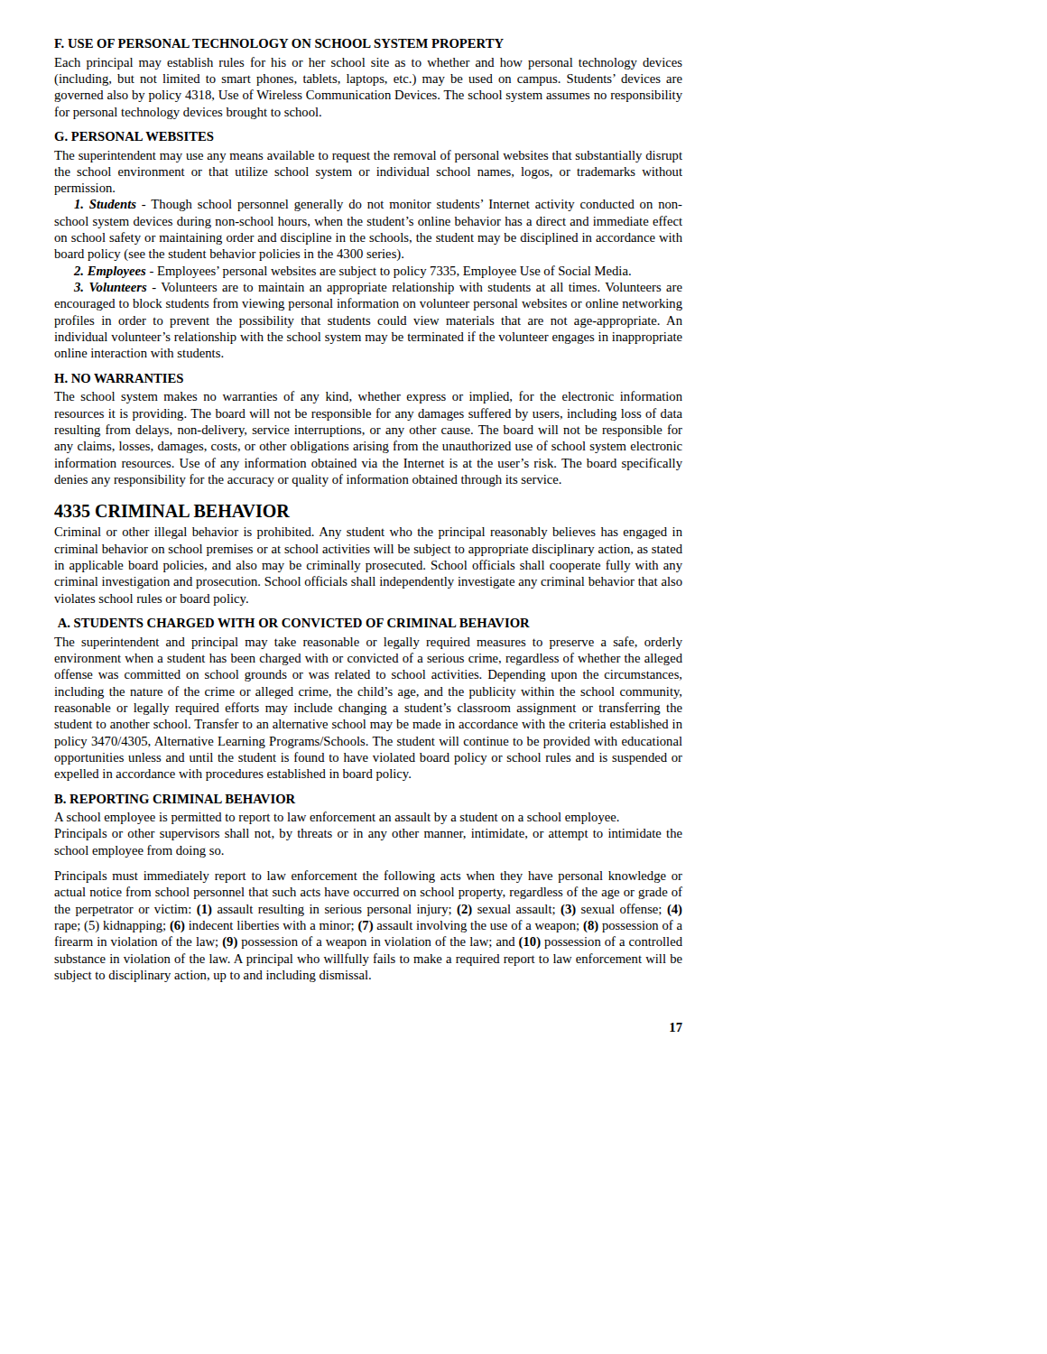F. USE OF PERSONAL TECHNOLOGY ON SCHOOL SYSTEM PROPERTY
Each principal may establish rules for his or her school site as to whether and how personal technology devices (including, but not limited to smart phones, tablets, laptops, etc.) may be used on campus. Students’ devices are governed also by policy 4318, Use of Wireless Communication Devices. The school system assumes no responsibility for personal technology devices brought to school.
G. PERSONAL WEBSITES
The superintendent may use any means available to request the removal of personal websites that substantially disrupt the school environment or that utilize school system or individual school names, logos, or trademarks without permission.
1. Students - Though school personnel generally do not monitor students’ Internet activity conducted on non-school system devices during non-school hours, when the student’s online behavior has a direct and immediate effect on school safety or maintaining order and discipline in the schools, the student may be disciplined in accordance with board policy (see the student behavior policies in the 4300 series).
2. Employees - Employees’ personal websites are subject to policy 7335, Employee Use of Social Media.
3. Volunteers - Volunteers are to maintain an appropriate relationship with students at all times. Volunteers are encouraged to block students from viewing personal information on volunteer personal websites or online networking profiles in order to prevent the possibility that students could view materials that are not age-appropriate. An individual volunteer’s relationship with the school system may be terminated if the volunteer engages in inappropriate online interaction with students.
H. NO WARRANTIES
The school system makes no warranties of any kind, whether express or implied, for the electronic information resources it is providing. The board will not be responsible for any damages suffered by users, including loss of data resulting from delays, non-delivery, service interruptions, or any other cause. The board will not be responsible for any claims, losses, damages, costs, or other obligations arising from the unauthorized use of school system electronic information resources. Use of any information obtained via the Internet is at the user’s risk. The board specifically denies any responsibility for the accuracy or quality of information obtained through its service.
4335 CRIMINAL BEHAVIOR
Criminal or other illegal behavior is prohibited. Any student who the principal reasonably believes has engaged in criminal behavior on school premises or at school activities will be subject to appropriate disciplinary action, as stated in applicable board policies, and also may be criminally prosecuted. School officials shall cooperate fully with any criminal investigation and prosecution. School officials shall independently investigate any criminal behavior that also violates school rules or board policy.
A. STUDENTS CHARGED WITH OR CONVICTED OF CRIMINAL BEHAVIOR
The superintendent and principal may take reasonable or legally required measures to preserve a safe, orderly environment when a student has been charged with or convicted of a serious crime, regardless of whether the alleged offense was committed on school grounds or was related to school activities. Depending upon the circumstances, including the nature of the crime or alleged crime, the child’s age, and the publicity within the school community, reasonable or legally required efforts may include changing a student’s classroom assignment or transferring the student to another school. Transfer to an alternative school may be made in accordance with the criteria established in policy 3470/4305, Alternative Learning Programs/Schools. The student will continue to be provided with educational opportunities unless and until the student is found to have violated board policy or school rules and is suspended or expelled in accordance with procedures established in board policy.
B. REPORTING CRIMINAL BEHAVIOR
A school employee is permitted to report to law enforcement an assault by a student on a school employee.
Principals or other supervisors shall not, by threats or in any other manner, intimidate, or attempt to intimidate the school employee from doing so.
Principals must immediately report to law enforcement the following acts when they have personal knowledge or actual notice from school personnel that such acts have occurred on school property, regardless of the age or grade of the perpetrator or victim: (1) assault resulting in serious personal injury; (2) sexual assault; (3) sexual offense; (4) rape; (5) kidnapping; (6) indecent liberties with a minor; (7) assault involving the use of a weapon; (8) possession of a firearm in violation of the law; (9) possession of a weapon in violation of the law; and (10) possession of a controlled substance in violation of the law. A principal who willfully fails to make a required report to law enforcement will be subject to disciplinary action, up to and including dismissal.
17